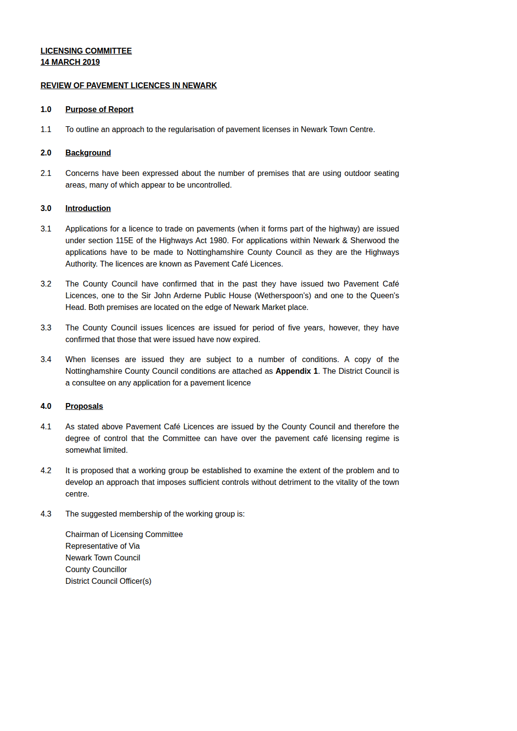LICENSING COMMITTEE
14 MARCH 2019
REVIEW OF PAVEMENT LICENCES IN NEWARK
1.0 Purpose of Report
1.1
To outline an approach to the regularisation of pavement licenses in Newark Town Centre.
2.0 Background
2.1
Concerns have been expressed about the number of premises that are using outdoor seating areas, many of which appear to be uncontrolled.
3.0 Introduction
3.1
Applications for a licence to trade on pavements (when it forms part of the highway) are issued under section 115E of the Highways Act 1980. For applications within Newark & Sherwood the applications have to be made to Nottinghamshire County Council as they are the Highways Authority. The licences are known as Pavement Café Licences.
3.2
The County Council have confirmed that in the past they have issued two Pavement Café Licences, one to the Sir John Arderne Public House (Wetherspoon's) and one to the Queen's Head. Both premises are located on the edge of Newark Market place.
3.3
The County Council issues licences are issued for period of five years, however, they have confirmed that those that were issued have now expired.
3.4
When licenses are issued they are subject to a number of conditions. A copy of the Nottinghamshire County Council conditions are attached as Appendix 1. The District Council is a consultee on any application for a pavement licence
4.0 Proposals
4.1
As stated above Pavement Café Licences are issued by the County Council and therefore the degree of control that the Committee can have over the pavement café licensing regime is somewhat limited.
4.2
It is proposed that a working group be established to examine the extent of the problem and to develop an approach that imposes sufficient controls without detriment to the vitality of the town centre.
4.3
The suggested membership of the working group is:
Chairman of Licensing Committee
Representative of Via
Newark Town Council
County Councillor
District Council Officer(s)